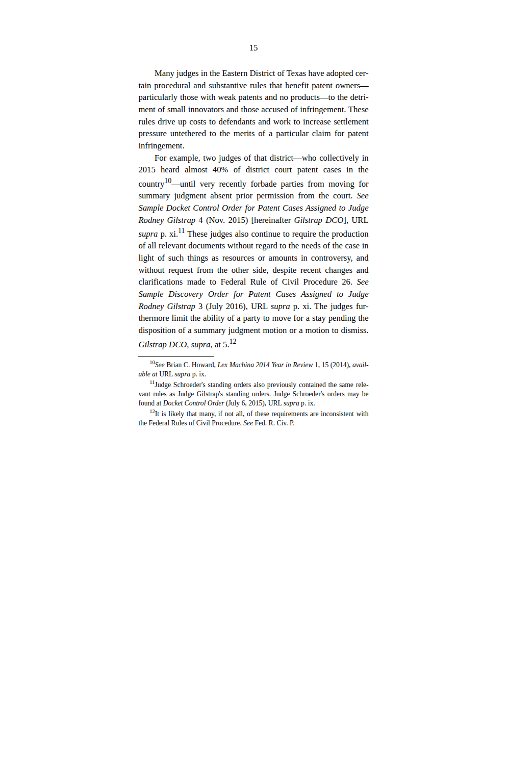15
Many judges in the Eastern District of Texas have adopted certain procedural and substantive rules that benefit patent owners—particularly those with weak patents and no products—to the detriment of small innovators and those accused of infringement. These rules drive up costs to defendants and work to increase settlement pressure untethered to the merits of a particular claim for patent infringement.
For example, two judges of that district—who collectively in 2015 heard almost 40% of district court patent cases in the country10—until very recently forbade parties from moving for summary judgment absent prior permission from the court. See Sample Docket Control Order for Patent Cases Assigned to Judge Rodney Gilstrap 4 (Nov. 2015) [hereinafter Gilstrap DCO], URL supra p. xi.11 These judges also continue to require the production of all relevant documents without regard to the needs of the case in light of such things as resources or amounts in controversy, and without request from the other side, despite recent changes and clarifications made to Federal Rule of Civil Procedure 26. See Sample Discovery Order for Patent Cases Assigned to Judge Rodney Gilstrap 3 (July 2016), URL supra p. xi. The judges furthermore limit the ability of a party to move for a stay pending the disposition of a summary judgment motion or a motion to dismiss. Gilstrap DCO, supra, at 5.12
10See Brian C. Howard, Lex Machina 2014 Year in Review 1, 15 (2014), available at URL supra p. ix.
11Judge Schroeder's standing orders also previously contained the same relevant rules as Judge Gilstrap's standing orders. Judge Schroeder's orders may be found at Docket Control Order (July 6, 2015), URL supra p. ix.
12It is likely that many, if not all, of these requirements are inconsistent with the Federal Rules of Civil Procedure. See Fed. R. Civ. P.